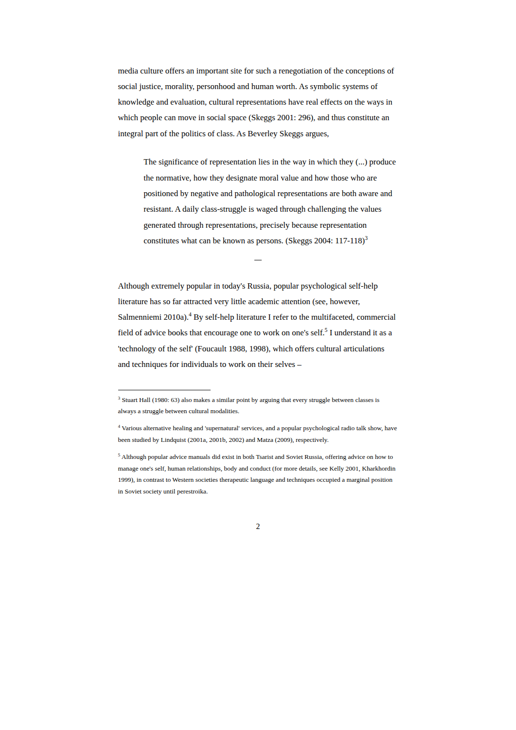media culture offers an important site for such a renegotiation of the conceptions of social justice, morality, personhood and human worth. As symbolic systems of knowledge and evaluation, cultural representations have real effects on the ways in which people can move in social space (Skeggs 2001: 296), and thus constitute an integral part of the politics of class. As Beverley Skeggs argues,
The significance of representation lies in the way in which they (...) produce the normative, how they designate moral value and how those who are positioned by negative and pathological representations are both aware and resistant. A daily class-struggle is waged through challenging the values generated through representations, precisely because representation constitutes what can be known as persons. (Skeggs 2004: 117-118)3
Although extremely popular in today's Russia, popular psychological self-help literature has so far attracted very little academic attention (see, however, Salmenniemi 2010a).4 By self-help literature I refer to the multifaceted, commercial field of advice books that encourage one to work on one's self.5 I understand it as a 'technology of the self' (Foucault 1988, 1998), which offers cultural articulations and techniques for individuals to work on their selves –
3 Stuart Hall (1980: 63) also makes a similar point by arguing that every struggle between classes is always a struggle between cultural modalities.
4 Various alternative healing and 'supernatural' services, and a popular psychological radio talk show, have been studied by Lindquist (2001a, 2001b, 2002) and Matza (2009), respectively.
5 Although popular advice manuals did exist in both Tsarist and Soviet Russia, offering advice on how to manage one's self, human relationships, body and conduct (for more details, see Kelly 2001, Kharkhordin 1999), in contrast to Western societies therapeutic language and techniques occupied a marginal position in Soviet society until perestroika.
2